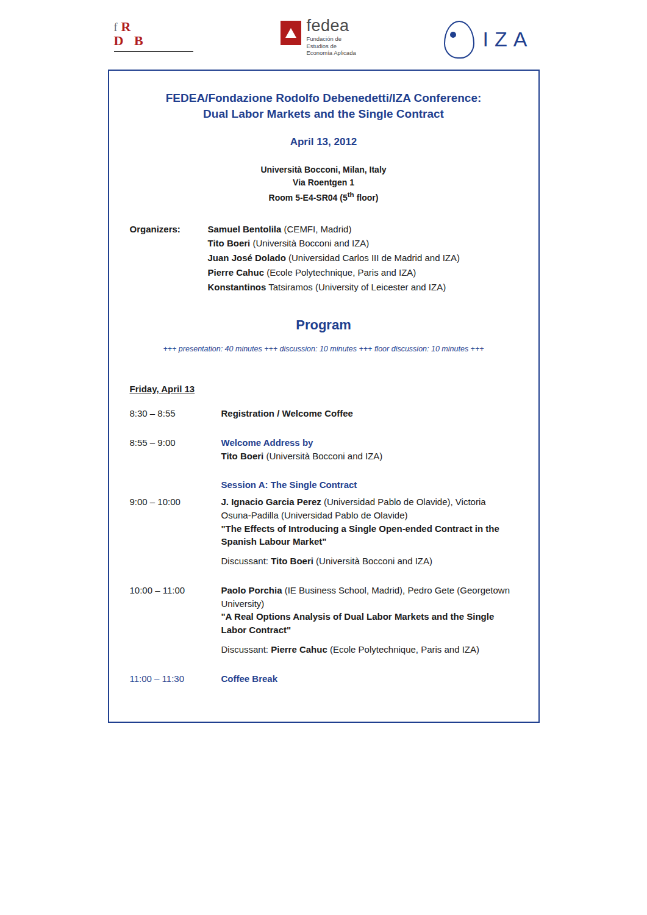fR
D B
fedea
Fundación de
Estudios de
Economía Aplicada
IZA
FEDEA/Fondazione Rodolfo Debenedetti/IZA Conference:
Dual Labor Markets and the Single Contract
April 13, 2012
Università Bocconi, Milan, Italy
Via Roentgen 1
Room 5-E4-SR04 (5th floor)
Organizers:
Samuel Bentolila (CEMFI, Madrid)
Tito Boeri (Università Bocconi and IZA)
Juan José Dolado (Universidad Carlos III de Madrid and IZA)
Pierre Cahuc (Ecole Polytechnique, Paris and IZA)
Konstantinos Tatsiramos (University of Leicester and IZA)
Program
+++ presentation: 40 minutes +++ discussion: 10 minutes +++ floor discussion: 10 minutes +++
Friday, April 13
| 8:30 – 8:55 | Registration / Welcome Coffee |
| 8:55 – 9:00 | Welcome Address by Tito Boeri (Università Bocconi and IZA) |
| | Session A: The Single Contract |
| 9:00 – 10:00 | J. Ignacio Garcia Perez (Universidad Pablo de Olavide), Victoria Osuna-Padilla (Universidad Pablo de Olavide) "The Effects of Introducing a Single Open-ended Contract in the Spanish Labour Market" Discussant: Tito Boeri (Università Bocconi and IZA) |
| 10:00 – 11:00 | Paolo Porchia (IE Business School, Madrid), Pedro Gete (Georgetown University) "A Real Options Analysis of Dual Labor Markets and the Single Labor Contract" Discussant: Pierre Cahuc (Ecole Polytechnique, Paris and IZA) |
| 11:00 – 11:30 | Coffee Break |